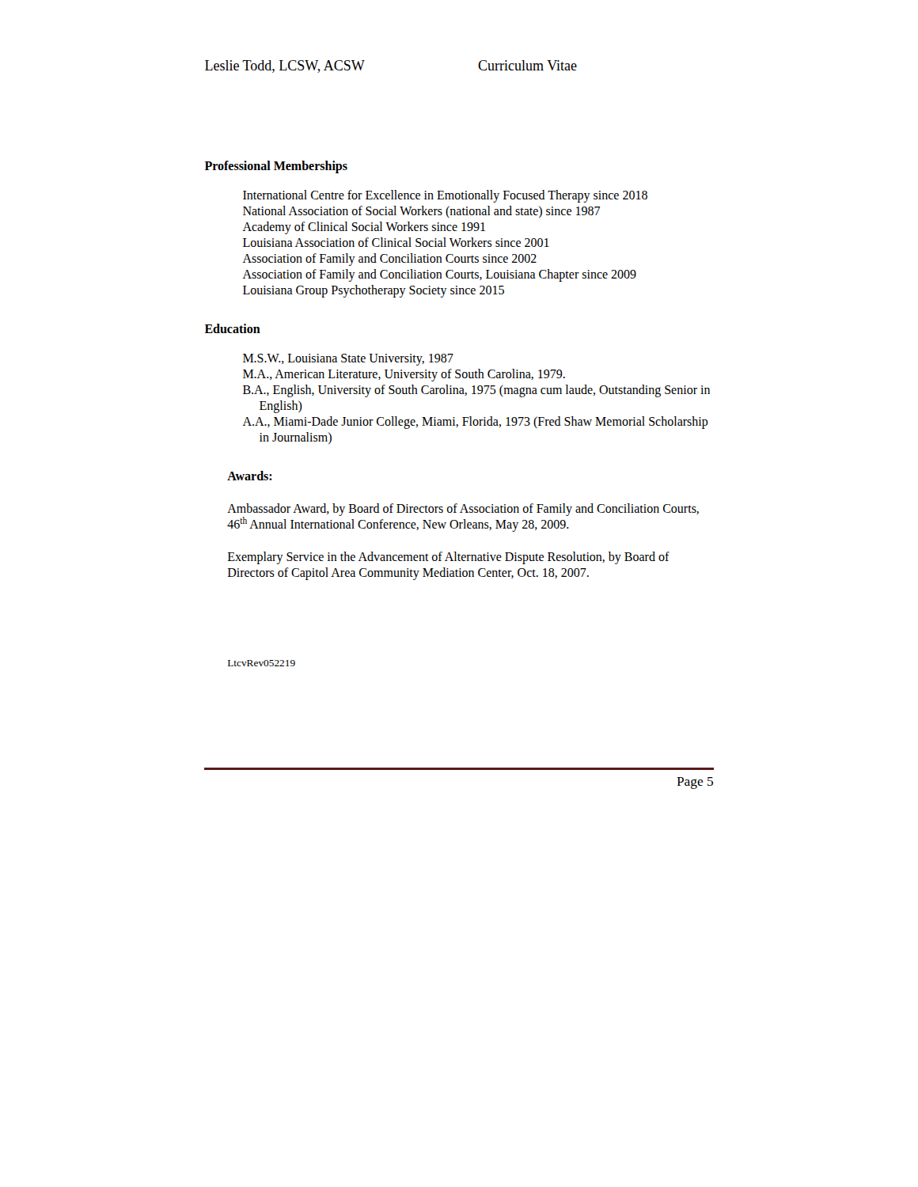Leslie Todd, LCSW, ACSW
Curriculum Vitae
Professional Memberships
International Centre for Excellence in Emotionally Focused Therapy since 2018
National Association of Social Workers (national and state) since 1987
Academy of Clinical Social Workers since 1991
Louisiana Association of Clinical Social Workers since 2001
Association of Family and Conciliation Courts since 2002
Association of Family and Conciliation Courts, Louisiana Chapter since 2009
Louisiana Group Psychotherapy Society since 2015
Education
M.S.W., Louisiana State University, 1987
M.A., American Literature, University of South Carolina, 1979.
B.A., English, University of South Carolina, 1975 (magna cum laude, Outstanding Senior in English)
A.A., Miami-Dade Junior College, Miami, Florida, 1973 (Fred Shaw Memorial Scholarship in Journalism)
Awards:
Ambassador Award, by Board of Directors of Association of Family and Conciliation Courts, 46th Annual International Conference, New Orleans, May 28, 2009.
Exemplary Service in the Advancement of Alternative Dispute Resolution, by Board of Directors of Capitol Area Community Mediation Center, Oct. 18, 2007.
LtcvRev052219
Page 5